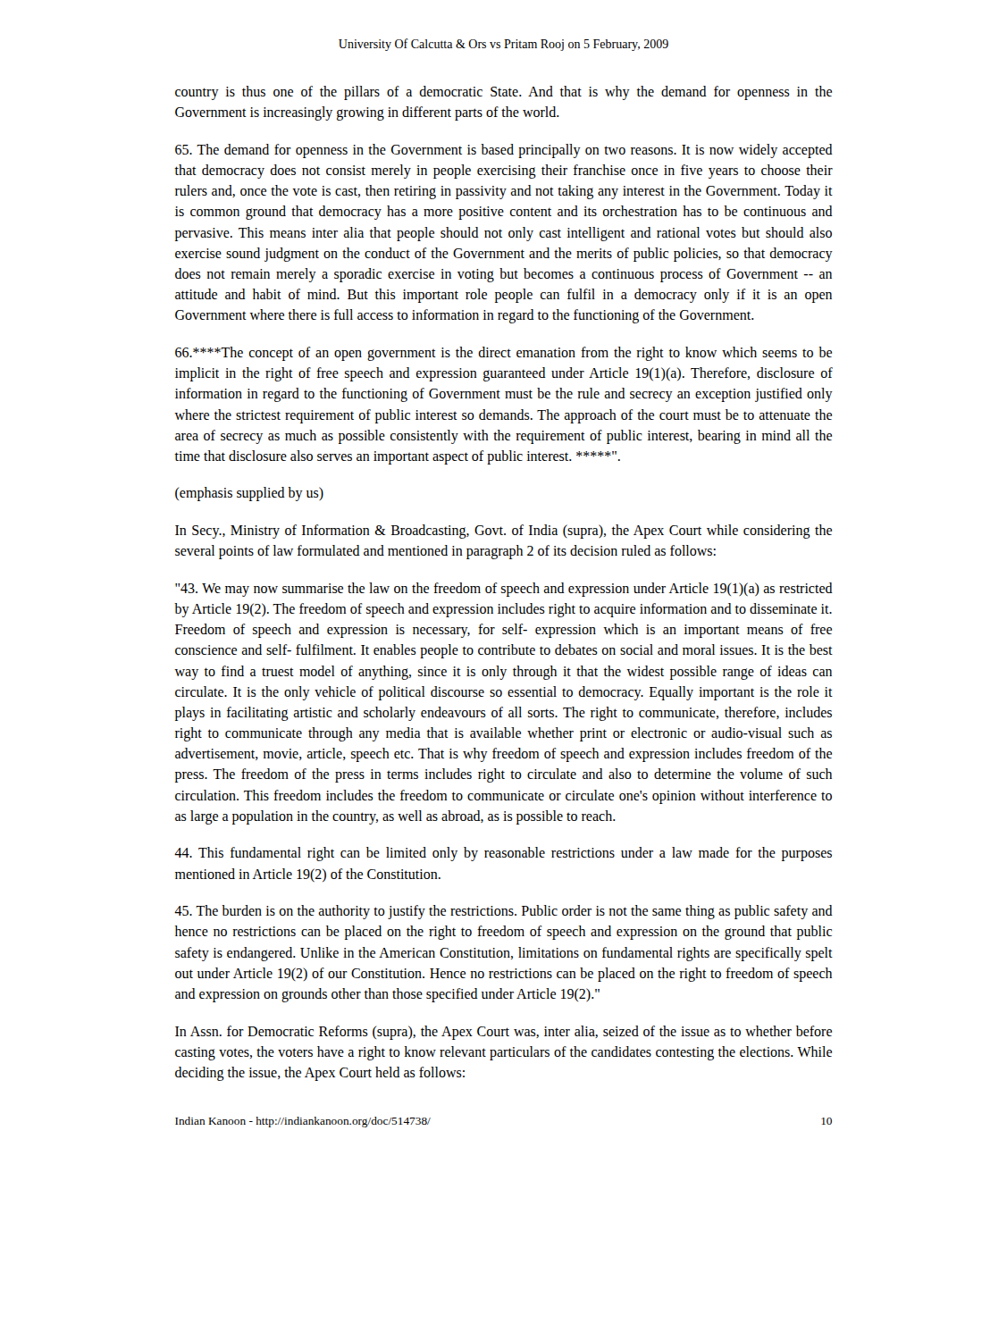University Of Calcutta & Ors vs Pritam Rooj on 5 February, 2009
country is thus one of the pillars of a democratic State. And that is why the demand for openness in the Government is increasingly growing in different parts of the world.
65. The demand for openness in the Government is based principally on two reasons. It is now widely accepted that democracy does not consist merely in people exercising their franchise once in five years to choose their rulers and, once the vote is cast, then retiring in passivity and not taking any interest in the Government. Today it is common ground that democracy has a more positive content and its orchestration has to be continuous and pervasive. This means inter alia that people should not only cast intelligent and rational votes but should also exercise sound judgment on the conduct of the Government and the merits of public policies, so that democracy does not remain merely a sporadic exercise in voting but becomes a continuous process of Government -- an attitude and habit of mind. But this important role people can fulfil in a democracy only if it is an open Government where there is full access to information in regard to the functioning of the Government.
66.****The concept of an open government is the direct emanation from the right to know which seems to be implicit in the right of free speech and expression guaranteed under Article 19(1)(a). Therefore, disclosure of information in regard to the functioning of Government must be the rule and secrecy an exception justified only where the strictest requirement of public interest so demands. The approach of the court must be to attenuate the area of secrecy as much as possible consistently with the requirement of public interest, bearing in mind all the time that disclosure also serves an important aspect of public interest. *****".
(emphasis supplied by us)
In Secy., Ministry of Information & Broadcasting, Govt. of India (supra), the Apex Court while considering the several points of law formulated and mentioned in paragraph 2 of its decision ruled as follows:
"43. We may now summarise the law on the freedom of speech and expression under Article 19(1)(a) as restricted by Article 19(2). The freedom of speech and expression includes right to acquire information and to disseminate it. Freedom of speech and expression is necessary, for self- expression which is an important means of free conscience and self- fulfilment. It enables people to contribute to debates on social and moral issues. It is the best way to find a truest model of anything, since it is only through it that the widest possible range of ideas can circulate. It is the only vehicle of political discourse so essential to democracy. Equally important is the role it plays in facilitating artistic and scholarly endeavours of all sorts. The right to communicate, therefore, includes right to communicate through any media that is available whether print or electronic or audio-visual such as advertisement, movie, article, speech etc. That is why freedom of speech and expression includes freedom of the press. The freedom of the press in terms includes right to circulate and also to determine the volume of such circulation. This freedom includes the freedom to communicate or circulate one's opinion without interference to as large a population in the country, as well as abroad, as is possible to reach.
44. This fundamental right can be limited only by reasonable restrictions under a law made for the purposes mentioned in Article 19(2) of the Constitution.
45. The burden is on the authority to justify the restrictions. Public order is not the same thing as public safety and hence no restrictions can be placed on the right to freedom of speech and expression on the ground that public safety is endangered. Unlike in the American Constitution, limitations on fundamental rights are specifically spelt out under Article 19(2) of our Constitution. Hence no restrictions can be placed on the right to freedom of speech and expression on grounds other than those specified under Article 19(2)."
In Assn. for Democratic Reforms (supra), the Apex Court was, inter alia, seized of the issue as to whether before casting votes, the voters have a right to know relevant particulars of the candidates contesting the elections. While deciding the issue, the Apex Court held as follows:
Indian Kanoon - http://indiankanoon.org/doc/514738/ 10